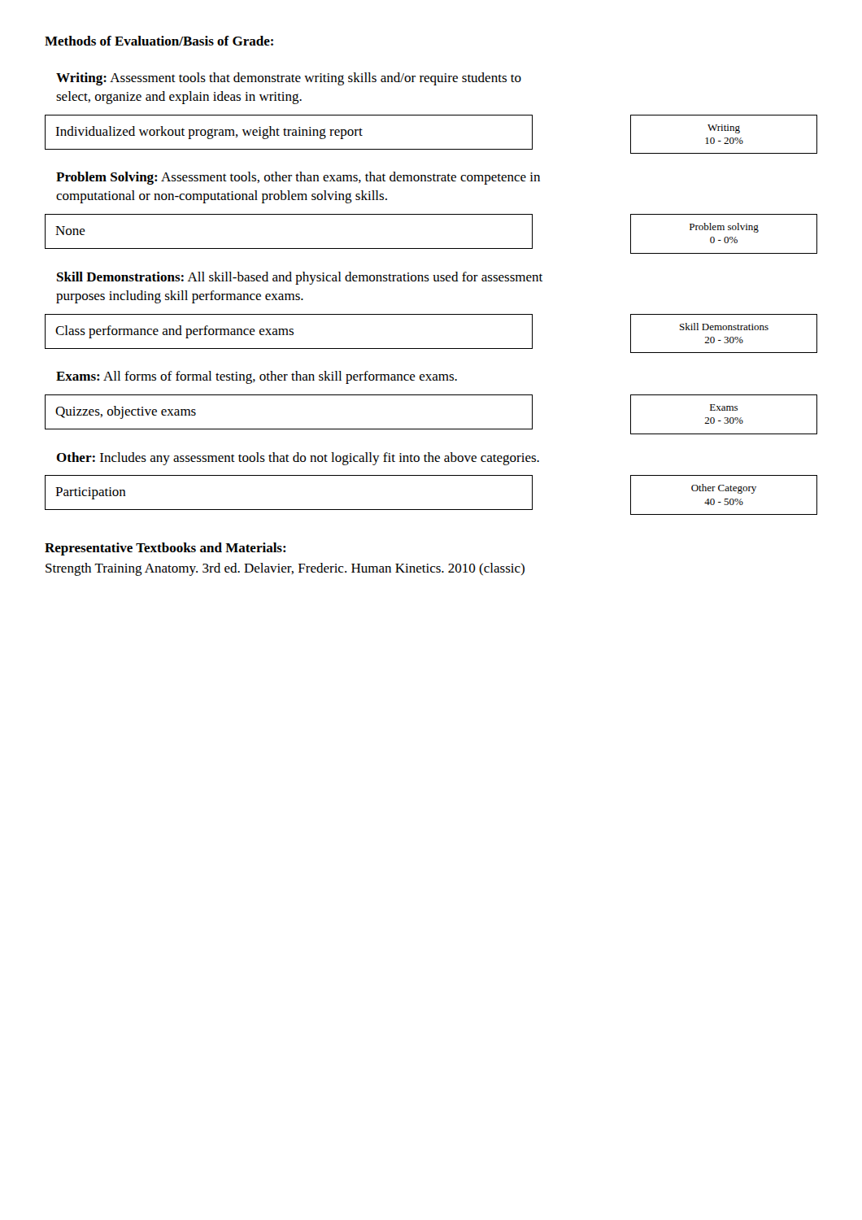Methods of Evaluation/Basis of Grade:
Writing: Assessment tools that demonstrate writing skills and/or require students to select, organize and explain ideas in writing.
Individualized workout program, weight training report
Writing
10 - 20%
Problem Solving: Assessment tools, other than exams, that demonstrate competence in computational or non-computational problem solving skills.
None
Problem solving
0 - 0%
Skill Demonstrations: All skill-based and physical demonstrations used for assessment purposes including skill performance exams.
Class performance and performance exams
Skill Demonstrations
20 - 30%
Exams: All forms of formal testing, other than skill performance exams.
Quizzes, objective exams
Exams
20 - 30%
Other: Includes any assessment tools that do not logically fit into the above categories.
Participation
Other Category
40 - 50%
Representative Textbooks and Materials:
Strength Training Anatomy. 3rd ed. Delavier, Frederic. Human Kinetics. 2010 (classic)